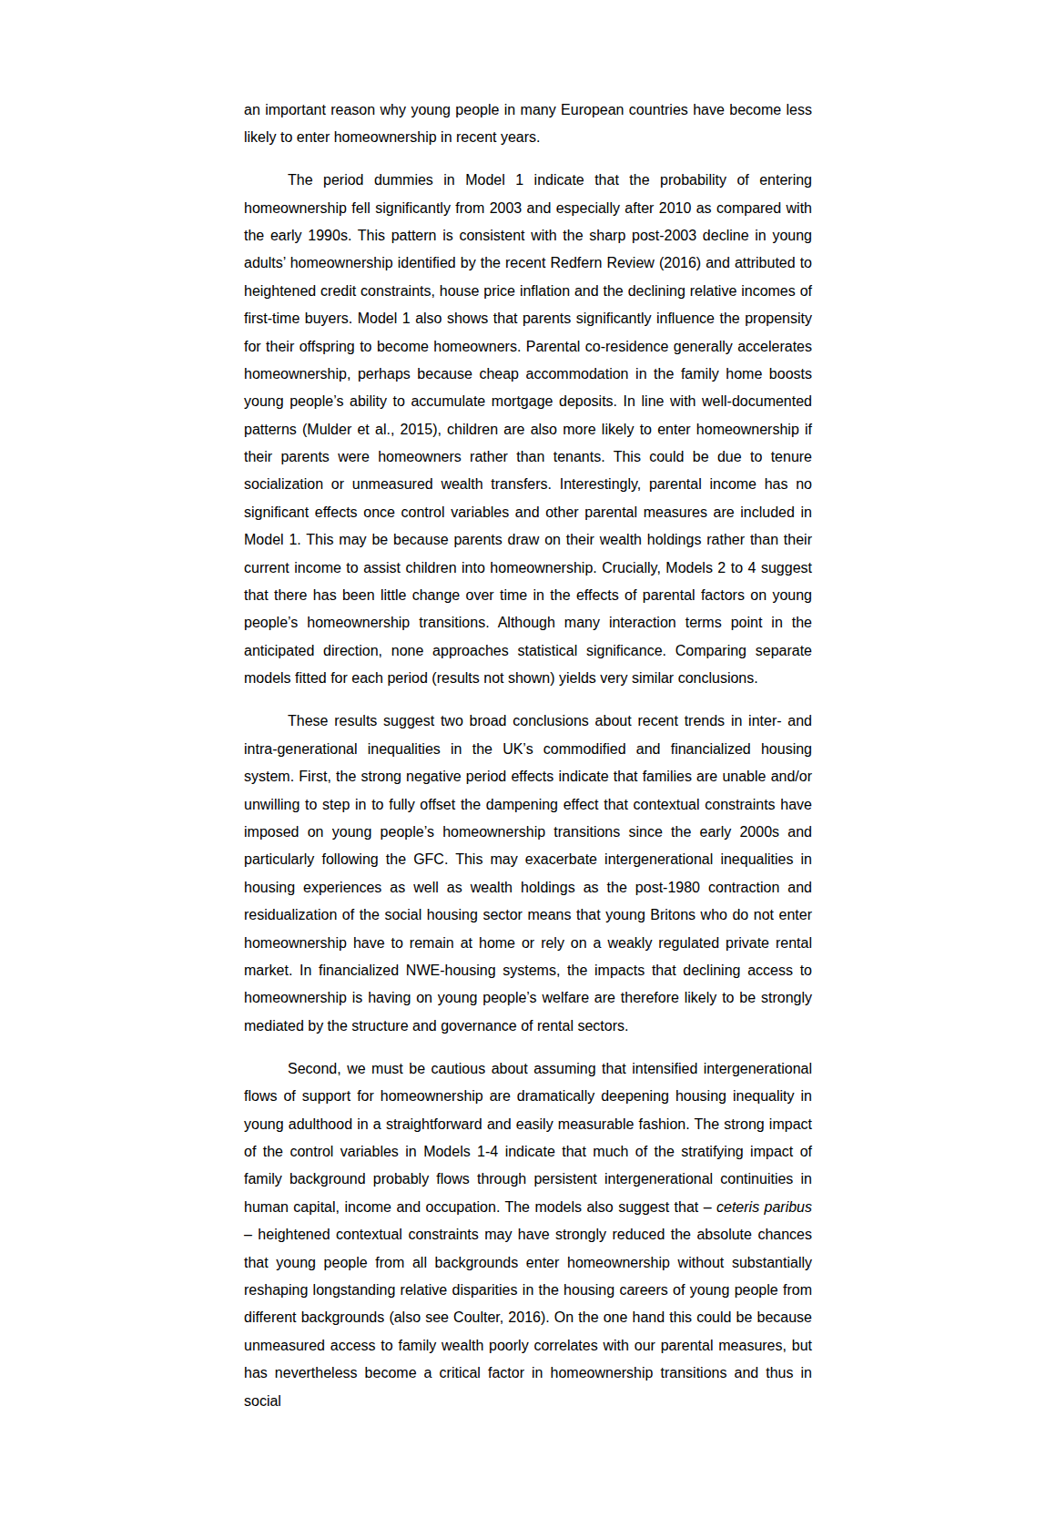an important reason why young people in many European countries have become less likely to enter homeownership in recent years.
The period dummies in Model 1 indicate that the probability of entering homeownership fell significantly from 2003 and especially after 2010 as compared with the early 1990s. This pattern is consistent with the sharp post-2003 decline in young adults’ homeownership identified by the recent Redfern Review (2016) and attributed to heightened credit constraints, house price inflation and the declining relative incomes of first-time buyers. Model 1 also shows that parents significantly influence the propensity for their offspring to become homeowners. Parental co-residence generally accelerates homeownership, perhaps because cheap accommodation in the family home boosts young people’s ability to accumulate mortgage deposits. In line with well-documented patterns (Mulder et al., 2015), children are also more likely to enter homeownership if their parents were homeowners rather than tenants. This could be due to tenure socialization or unmeasured wealth transfers. Interestingly, parental income has no significant effects once control variables and other parental measures are included in Model 1. This may be because parents draw on their wealth holdings rather than their current income to assist children into homeownership. Crucially, Models 2 to 4 suggest that there has been little change over time in the effects of parental factors on young people’s homeownership transitions. Although many interaction terms point in the anticipated direction, none approaches statistical significance. Comparing separate models fitted for each period (results not shown) yields very similar conclusions.
These results suggest two broad conclusions about recent trends in inter- and intra-generational inequalities in the UK’s commodified and financialized housing system. First, the strong negative period effects indicate that families are unable and/or unwilling to step in to fully offset the dampening effect that contextual constraints have imposed on young people’s homeownership transitions since the early 2000s and particularly following the GFC. This may exacerbate intergenerational inequalities in housing experiences as well as wealth holdings as the post-1980 contraction and residualization of the social housing sector means that young Britons who do not enter homeownership have to remain at home or rely on a weakly regulated private rental market. In financialized NWE-housing systems, the impacts that declining access to homeownership is having on young people’s welfare are therefore likely to be strongly mediated by the structure and governance of rental sectors.
Second, we must be cautious about assuming that intensified intergenerational flows of support for homeownership are dramatically deepening housing inequality in young adulthood in a straightforward and easily measurable fashion. The strong impact of the control variables in Models 1-4 indicate that much of the stratifying impact of family background probably flows through persistent intergenerational continuities in human capital, income and occupation. The models also suggest that – ceteris paribus – heightened contextual constraints may have strongly reduced the absolute chances that young people from all backgrounds enter homeownership without substantially reshaping longstanding relative disparities in the housing careers of young people from different backgrounds (also see Coulter, 2016). On the one hand this could be because unmeasured access to family wealth poorly correlates with our parental measures, but has nevertheless become a critical factor in homeownership transitions and thus in social